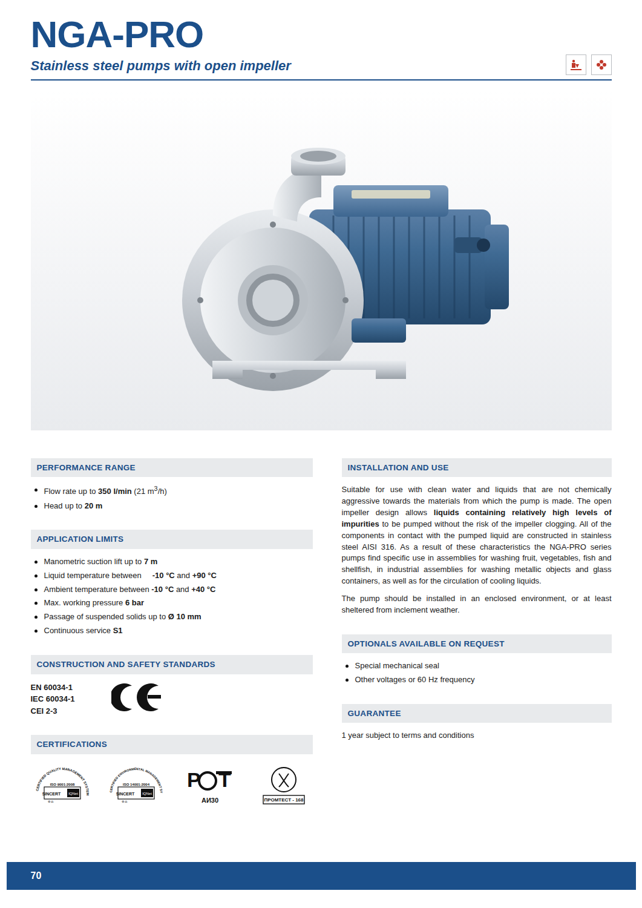NGA-PRO
Stainless steel pumps with open impeller
Performance range
Flow rate up to 350 l/min (21 m3/h)
Head up to 20 m
Application limits
Manometric suction lift up to 7 m
Liquid temperature between -10 °C and +90 °C
Ambient temperature between -10 °C and +40 °C
Max. working pressure 6 bar
Passage of suspended solids up to Ø 10 mm
Continuous service S1
Construction and safety standards
EN 60034-1
IEC 60034-1
CEI 2-3
Certifications
CERTIFIED QUALITY MANAGEMENT SYSTEM ISO 9001:2008 SINCERT IQNet ⚙ ⚖
CERTIFIED ENVIRONMENTAL MANAGEMENT SYSTEM ISO 14001:2004 SINCERT IQNet ⚙ ⚖
P T АИ30
ПРОМТЕСТ - 168
Installation and use
Suitable for use with clean water and liquids that are not chemically aggressive towards the materials from which the pump is made. The open impeller design allows liquids containing relatively high levels of impurities to be pumped without the risk of the impeller clogging. All of the components in contact with the pumped liquid are constructed in stainless steel AISI 316. As a result of these characteristics the NGA-PRO series pumps find specific use in assemblies for washing fruit, vegetables, fish and shellfish, in industrial assemblies for washing metallic objects and glass containers, as well as for the circulation of cooling liquids.
The pump should be installed in an enclosed environment, or at least sheltered from inclement weather.
Optionals available on request
Special mechanical seal
Other voltages or 60 Hz frequency
Guarantee
1 year subject to terms and conditions
70